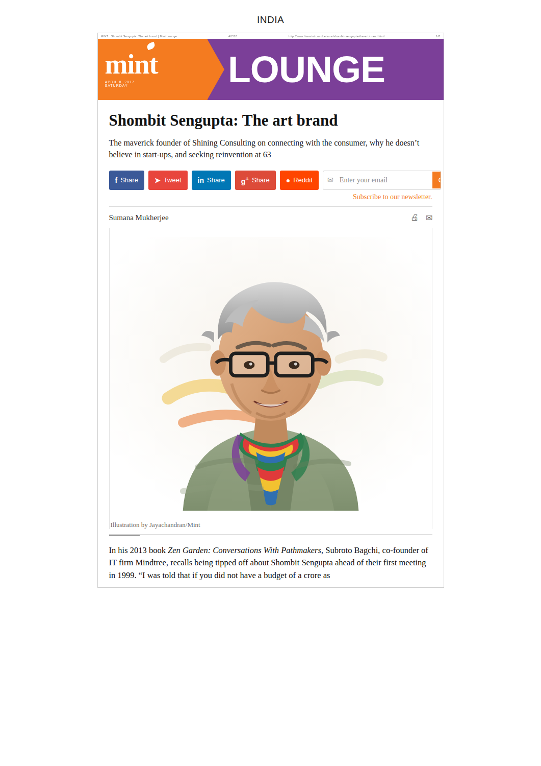INDIA
MINT Shombit Sengupta: The art brand | Mint Lounge 4/7/18 http://www.livemint.com/Leisure/shombit-sengupta-the-art-brand.html 1/8
mint
APRIL 8, 2017 SATURDAY
LOUNGE
Shombit Sengupta: The art brand
The maverick founder of Shining Consulting on connecting with the consumer, why he doesn’t believe in start-ups, and seeking reinvention at 63
fShare
➤Tweet
in Share
g+Share
●Reddit
✉ Go
Subscribe to our newsletter.
Sumana Mukherjee
🖨✉
Illustration by Jayachandran/Mint
In his 2013 book Zen Garden: Conversations With Pathmakers, Subroto Bagchi, co-founder of IT firm Mindtree, recalls being tipped off about Shombit Sengupta ahead of their first meeting in 1999. “I was told that if you did not have a budget of a crore as